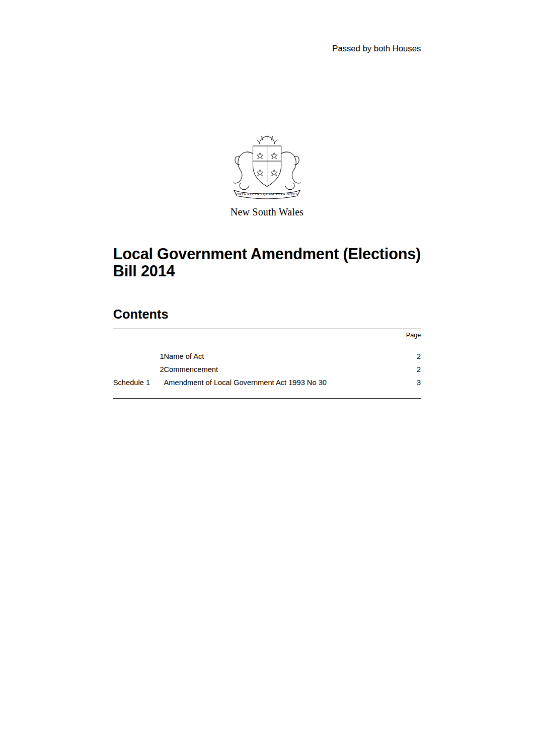Passed by both Houses
ORTA RECENS QUAM PURA NITES
New South Wales
Local Government Amendment (Elections)
Bill 2014
Contents
Page
| 1 | Name of Act | 2 |
| 2 | Commencement | 2 |
| Schedule 1 | Amendment of Local Government Act 1993 No 30 | 3 |